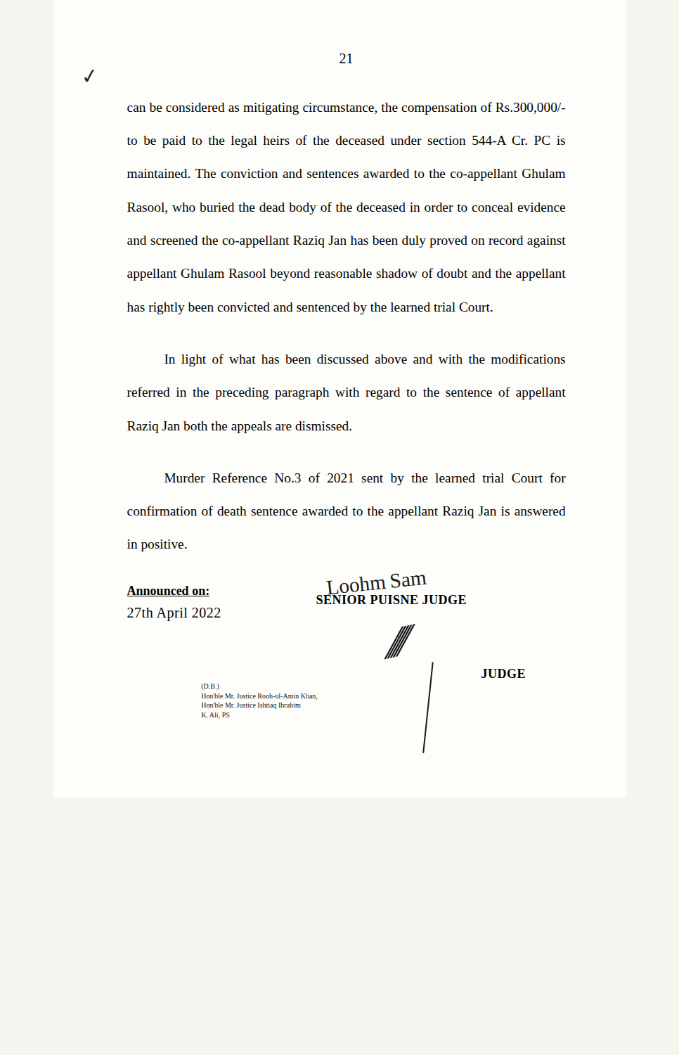✓
21
can be considered as mitigating circumstance, the compensation of Rs.300,000/- to be paid to the legal heirs of the deceased under section 544-A Cr. PC is maintained. The conviction and sentences awarded to the co-appellant Ghulam Rasool, who buried the dead body of the deceased in order to conceal evidence and screened the co-appellant Raziq Jan has been duly proved on record against appellant Ghulam Rasool beyond reasonable shadow of doubt and the appellant has rightly been convicted and sentenced by the learned trial Court.
In light of what has been discussed above and with the modifications referred in the preceding paragraph with regard to the sentence of appellant Raziq Jan both the appeals are dismissed.
Murder Reference No.3 of 2021 sent by the learned trial Court for confirmation of death sentence awarded to the appellant Raziq Jan is answered in positive.
Announced on: 27th April 2022
Loohm Sam
SENIOR PUISNE JUDGE
⁄⁄⁄⁄⁄
JUDGE
(D.B.)
Hon'ble Mr. Justice Rooh-ul-Amin Khan,
Hon'ble Mr. Justice Ishtiaq Ibrahim
K. Ali, PS